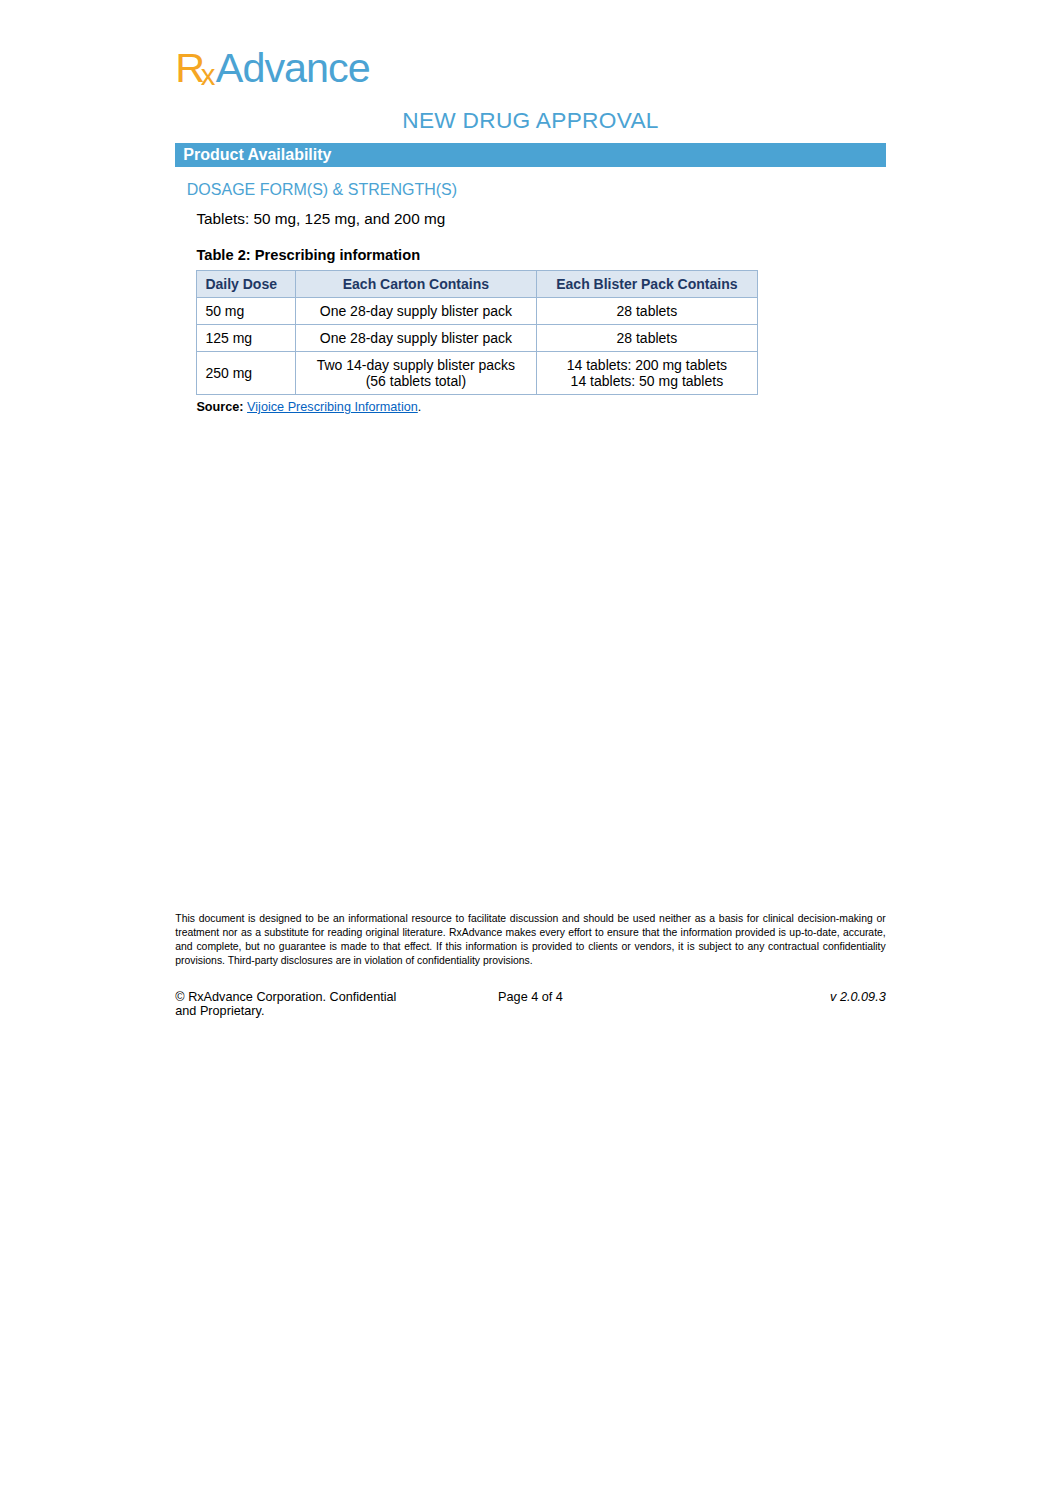RxAdvance
NEW DRUG APPROVAL
Product Availability
DOSAGE FORM(S) & STRENGTH(S)
Tablets: 50 mg, 125 mg, and 200 mg
Table 2: Prescribing information
| Daily Dose | Each Carton Contains | Each Blister Pack Contains |
| --- | --- | --- |
| 50 mg | One 28-day supply blister pack | 28 tablets |
| 125 mg | One 28-day supply blister pack | 28 tablets |
| 250 mg | Two 14-day supply blister packs (56 tablets total) | 14 tablets: 200 mg tablets 14 tablets: 50 mg tablets |
Source: Vijoice Prescribing Information.
This document is designed to be an informational resource to facilitate discussion and should be used neither as a basis for clinical decision-making or treatment nor as a substitute for reading original literature. RxAdvance makes every effort to ensure that the information provided is up-to-date, accurate, and complete, but no guarantee is made to that effect. If this information is provided to clients or vendors, it is subject to any contractual confidentiality provisions. Third-party disclosures are in violation of confidentiality provisions.
© RxAdvance Corporation. Confidential and Proprietary.
Page 4 of 4
v 2.0.09.3